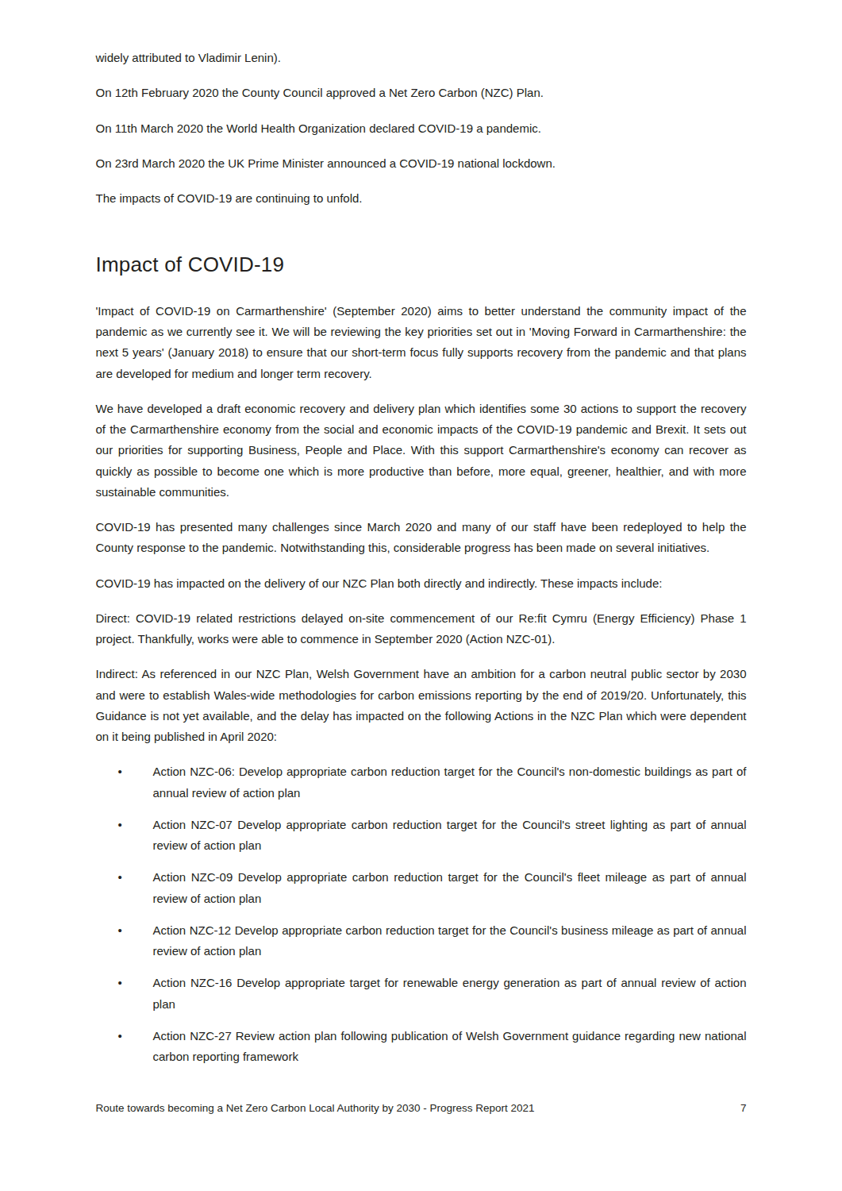widely attributed to Vladimir Lenin).
On 12th February 2020 the County Council approved a Net Zero Carbon (NZC) Plan.
On 11th March 2020 the World Health Organization declared COVID-19 a pandemic.
On 23rd March 2020 the UK Prime Minister announced a COVID-19 national lockdown.
The impacts of COVID-19 are continuing to unfold.
Impact of COVID-19
'Impact of COVID-19 on Carmarthenshire' (September 2020) aims to better understand the community impact of the pandemic as we currently see it. We will be reviewing the key priorities set out in 'Moving Forward in Carmarthenshire: the next 5 years' (January 2018) to ensure that our short-term focus fully supports recovery from the pandemic and that plans are developed for medium and longer term recovery.
We have developed a draft economic recovery and delivery plan which identifies some 30 actions to support the recovery of the Carmarthenshire economy from the social and economic impacts of the COVID-19 pandemic and Brexit. It sets out our priorities for supporting Business, People and Place. With this support Carmarthenshire's economy can recover as quickly as possible to become one which is more productive than before, more equal, greener, healthier, and with more sustainable communities.
COVID-19 has presented many challenges since March 2020 and many of our staff have been redeployed to help the County response to the pandemic. Notwithstanding this, considerable progress has been made on several initiatives.
COVID-19 has impacted on the delivery of our NZC Plan both directly and indirectly. These impacts include:
Direct: COVID-19 related restrictions delayed on-site commencement of our Re:fit Cymru (Energy Efficiency) Phase 1 project. Thankfully, works were able to commence in September 2020 (Action NZC-01).
Indirect: As referenced in our NZC Plan, Welsh Government have an ambition for a carbon neutral public sector by 2030 and were to establish Wales-wide methodologies for carbon emissions reporting by the end of 2019/20. Unfortunately, this Guidance is not yet available, and the delay has impacted on the following Actions in the NZC Plan which were dependent on it being published in April 2020:
Action NZC-06: Develop appropriate carbon reduction target for the Council's non-domestic buildings as part of annual review of action plan
Action NZC-07 Develop appropriate carbon reduction target for the Council's street lighting as part of annual review of action plan
Action NZC-09 Develop appropriate carbon reduction target for the Council's fleet mileage as part of annual review of action plan
Action NZC-12 Develop appropriate carbon reduction target for the Council's business mileage as part of annual review of action plan
Action NZC-16 Develop appropriate target for renewable energy generation as part of annual review of action plan
Action NZC-27 Review action plan following publication of Welsh Government guidance regarding new national carbon reporting framework
Route towards becoming a Net Zero Carbon Local Authority by 2030 - Progress Report 2021 7